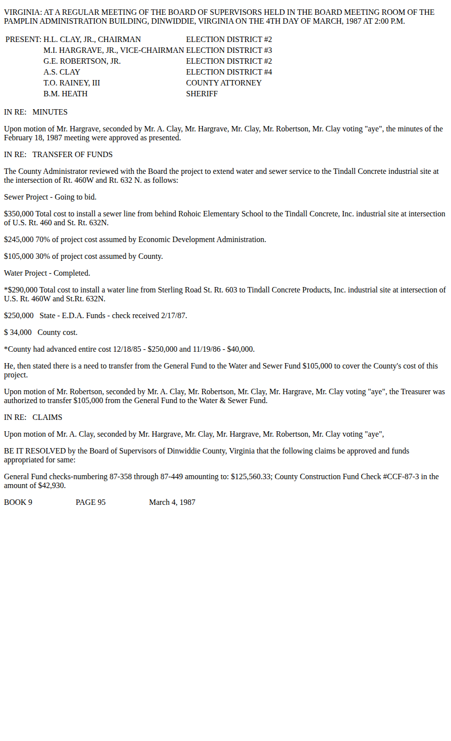VIRGINIA: AT A REGULAR MEETING OF THE BOARD OF SUPERVISORS HELD IN THE BOARD MEETING ROOM OF THE PAMPLIN ADMINISTRATION BUILDING, DINWIDDIE, VIRGINIA ON THE 4TH DAY OF MARCH, 1987 AT 2:00 P.M.
| PRESENT: | H.L. CLAY, JR., CHAIRMAN | ELECTION DISTRICT #2 |
| | M.I. HARGRAVE, JR., VICE-CHAIRMAN | ELECTION DISTRICT #3 |
| | G.E. ROBERTSON, JR. | ELECTION DISTRICT #2 |
| | A.S. CLAY | ELECTION DISTRICT #4 |
| | T.O. RAINEY, III | COUNTY ATTORNEY |
| | B.M. HEATH | SHERIFF |
IN RE: MINUTES
Upon motion of Mr. Hargrave, seconded by Mr. A. Clay, Mr. Hargrave, Mr. Clay, Mr. Robertson, Mr. Clay voting "aye", the minutes of the February 18, 1987 meeting were approved as presented.
IN RE: TRANSFER OF FUNDS
The County Administrator reviewed with the Board the project to extend water and sewer service to the Tindall Concrete industrial site at the intersection of Rt. 460W and Rt. 632 N. as follows:
Sewer Project - Going to bid.
$350,000 Total cost to install a sewer line from behind Rohoic Elementary School to the Tindall Concrete, Inc. industrial site at intersection of U.S. Rt. 460 and St. Rt. 632N.
$245,000 70% of project cost assumed by Economic Development Administration.
$105,000 30% of project cost assumed by County.
Water Project - Completed.
*$290,000 Total cost to install a water line from Sterling Road St. Rt. 603 to Tindall Concrete Products, Inc. industrial site at intersection of U.S. Rt. 460W and St.Rt. 632N.
$250,000 State - E.D.A. Funds - check received 2/17/87.
$ 34,000 County cost.
*County had advanced entire cost 12/18/85 - $250,000 and 11/19/86 - $40,000.
He, then stated there is a need to transfer from the General Fund to the Water and Sewer Fund $105,000 to cover the County's cost of this project.
Upon motion of Mr. Robertson, seconded by Mr. A. Clay, Mr. Robertson, Mr. Clay, Mr. Hargrave, Mr. Clay voting "aye", the Treasurer was authorized to transfer $105,000 from the General Fund to the Water & Sewer Fund.
IN RE: CLAIMS
Upon motion of Mr. A. Clay, seconded by Mr. Hargrave, Mr. Clay, Mr. Hargrave, Mr. Robertson, Mr. Clay voting "aye",
BE IT RESOLVED by the Board of Supervisors of Dinwiddie County, Virginia that the following claims be approved and funds appropriated for same:
General Fund checks-numbering 87-358 through 87-449 amounting to: $125,560.33; County Construction Fund Check #CCF-87-3 in the amount of $42,930.
BOOK 9 PAGE 95 March 4, 1987